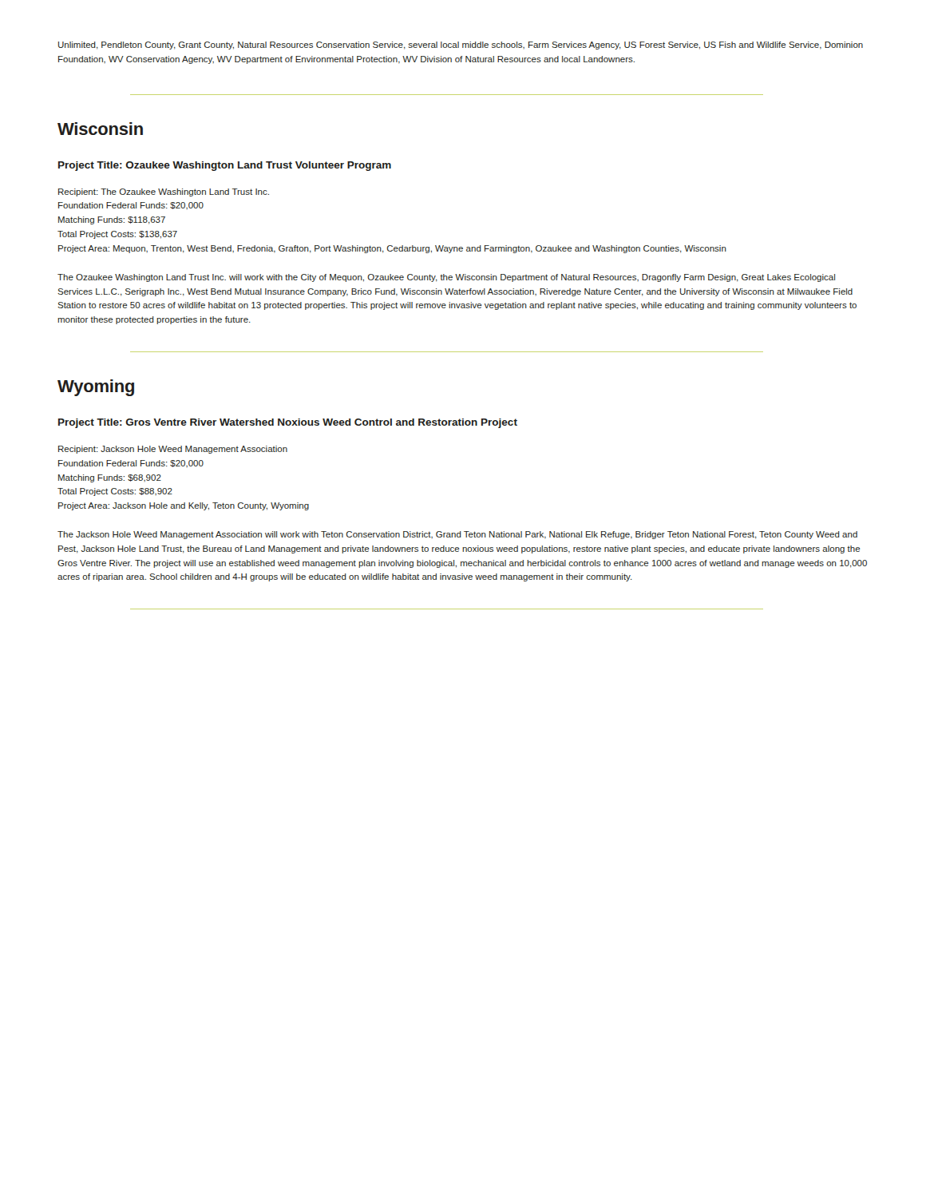Unlimited, Pendleton County, Grant County, Natural Resources Conservation Service, several local middle schools, Farm Services Agency, US Forest Service, US Fish and Wildlife Service, Dominion Foundation, WV Conservation Agency, WV Department of Environmental Protection, WV Division of Natural Resources and local Landowners.
Wisconsin
Project Title: Ozaukee Washington Land Trust Volunteer Program
Recipient: The Ozaukee Washington Land Trust Inc. Foundation Federal Funds: $20,000 Matching Funds: $118,637 Total Project Costs: $138,637 Project Area: Mequon, Trenton, West Bend, Fredonia, Grafton, Port Washington, Cedarburg, Wayne and Farmington, Ozaukee and Washington Counties, Wisconsin
The Ozaukee Washington Land Trust Inc. will work with the City of Mequon, Ozaukee County, the Wisconsin Department of Natural Resources, Dragonfly Farm Design, Great Lakes Ecological Services L.L.C., Serigraph Inc., West Bend Mutual Insurance Company, Brico Fund, Wisconsin Waterfowl Association, Riveredge Nature Center, and the University of Wisconsin at Milwaukee Field Station to restore 50 acres of wildlife habitat on 13 protected properties. This project will remove invasive vegetation and replant native species, while educating and training community volunteers to monitor these protected properties in the future.
Wyoming
Project Title: Gros Ventre River Watershed Noxious Weed Control and Restoration Project
Recipient: Jackson Hole Weed Management Association Foundation Federal Funds: $20,000 Matching Funds: $68,902 Total Project Costs: $88,902 Project Area: Jackson Hole and Kelly, Teton County, Wyoming
The Jackson Hole Weed Management Association will work with Teton Conservation District, Grand Teton National Park, National Elk Refuge, Bridger Teton National Forest, Teton County Weed and Pest, Jackson Hole Land Trust, the Bureau of Land Management and private landowners to reduce noxious weed populations, restore native plant species, and educate private landowners along the Gros Ventre River. The project will use an established weed management plan involving biological, mechanical and herbicidal controls to enhance 1000 acres of wetland and manage weeds on 10,000 acres of riparian area. School children and 4-H groups will be educated on wildlife habitat and invasive weed management in their community.